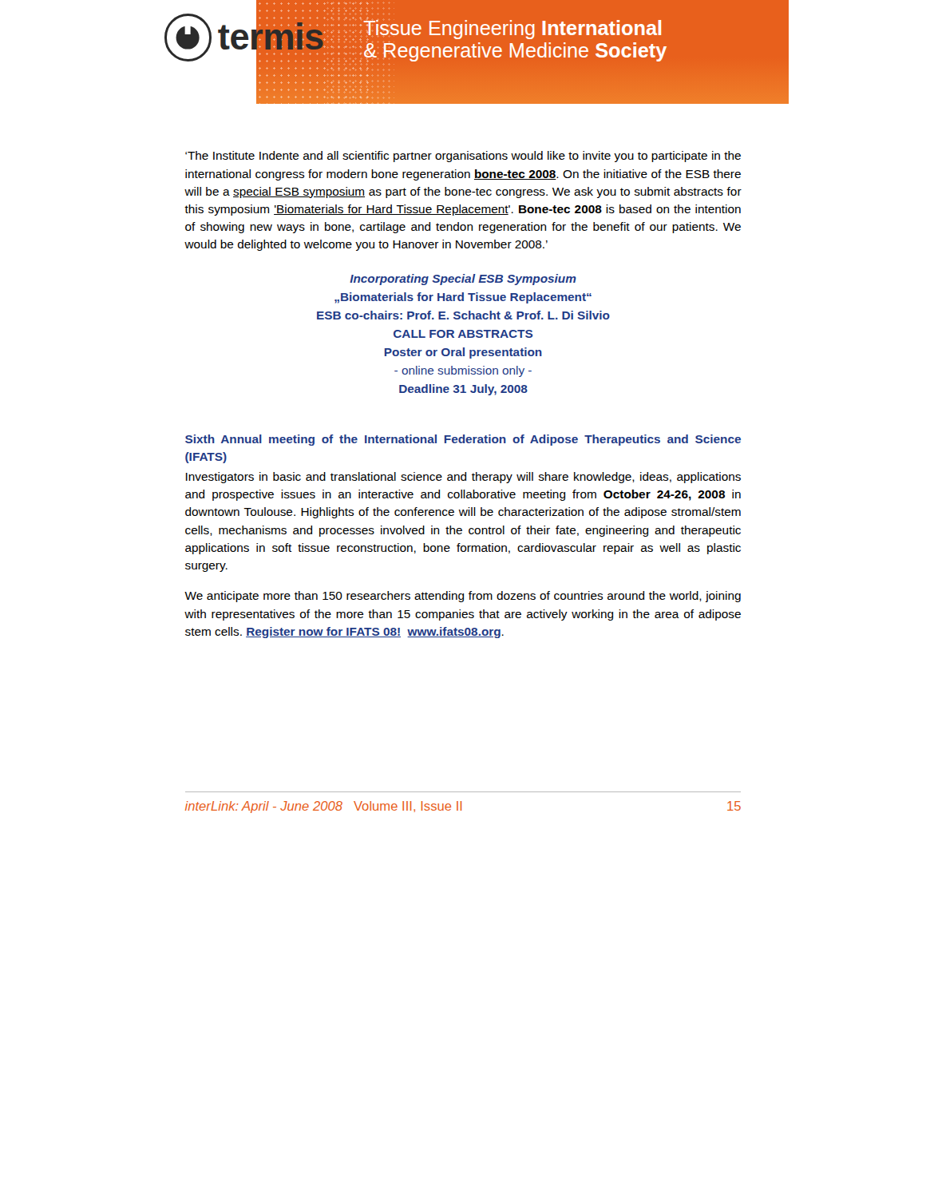termis
Tissue Engineering International
& Regenerative Medicine Society
‘The Institute Indente and all scientific partner organisations would like to invite you to participate in the international congress for modern bone regeneration bone-tec 2008. On the initiative of the ESB there will be a special ESB symposium as part of the bone-tec congress. We ask you to submit abstracts for this symposium 'Biomaterials for Hard Tissue Replacement'. Bone-tec 2008 is based on the intention of showing new ways in bone, cartilage and tendon regeneration for the benefit of our patients. We would be delighted to welcome you to Hanover in November 2008.’
Incorporating Special ESB Symposium
„Biomaterials for Hard Tissue Replacement“
ESB co-chairs: Prof. E. Schacht & Prof. L. Di Silvio
CALL FOR ABSTRACTS
Poster or Oral presentation
- online submission only -
Deadline 31 July, 2008
Sixth Annual meeting of the International Federation of Adipose Therapeutics and Science (IFATS)
Investigators in basic and translational science and therapy will share knowledge, ideas, applications and prospective issues in an interactive and collaborative meeting from October 24-26, 2008 in downtown Toulouse. Highlights of the conference will be characterization of the adipose stromal/stem cells, mechanisms and processes involved in the control of their fate, engineering and therapeutic applications in soft tissue reconstruction, bone formation, cardiovascular repair as well as plastic surgery.
We anticipate more than 150 researchers attending from dozens of countries around the world, joining with representatives of the more than 15 companies that are actively working in the area of adipose stem cells. Register now for IFATS 08! www.ifats08.org.
inter Link: April - June 2008 Volume III, Issue II
15